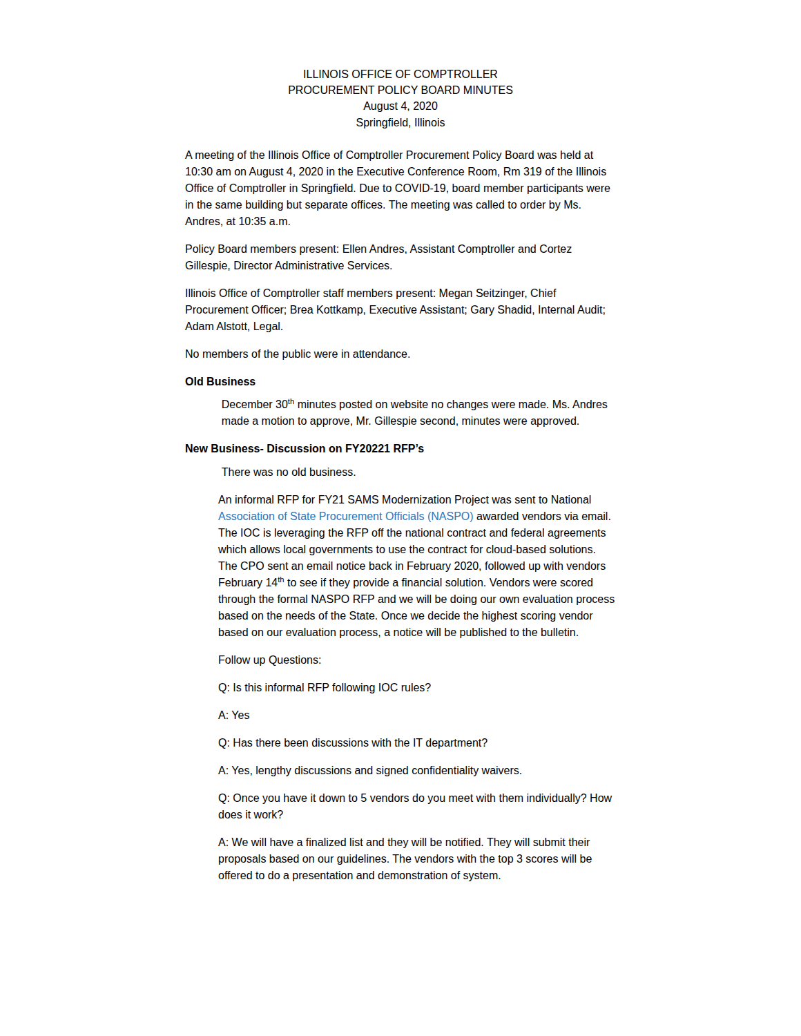ILLINOIS OFFICE OF COMPTROLLER
PROCUREMENT POLICY BOARD MINUTES
August 4, 2020
Springfield, Illinois
A meeting of the Illinois Office of Comptroller Procurement Policy Board was held at 10:30 am on August 4, 2020 in the Executive Conference Room, Rm 319 of the Illinois Office of Comptroller in Springfield. Due to COVID-19, board member participants were in the same building but separate offices. The meeting was called to order by Ms. Andres, at 10:35 a.m.
Policy Board members present: Ellen Andres, Assistant Comptroller and Cortez Gillespie, Director Administrative Services.
Illinois Office of Comptroller staff members present: Megan Seitzinger, Chief Procurement Officer; Brea Kottkamp, Executive Assistant; Gary Shadid, Internal Audit; Adam Alstott, Legal.
No members of the public were in attendance.
Old Business
December 30th minutes posted on website no changes were made. Ms. Andres made a motion to approve, Mr. Gillespie second, minutes were approved.
New Business- Discussion on FY20221 RFP’s
There was no old business.
An informal RFP for FY21 SAMS Modernization Project was sent to National Association of State Procurement Officials (NASPO) awarded vendors via email. The IOC is leveraging the RFP off the national contract and federal agreements which allows local governments to use the contract for cloud-based solutions. The CPO sent an email notice back in February 2020, followed up with vendors February 14th to see if they provide a financial solution. Vendors were scored through the formal NASPO RFP and we will be doing our own evaluation process based on the needs of the State. Once we decide the highest scoring vendor based on our evaluation process, a notice will be published to the bulletin.
Follow up Questions:
Q: Is this informal RFP following IOC rules?
A: Yes
Q: Has there been discussions with the IT department?
A: Yes, lengthy discussions and signed confidentiality waivers.
Q: Once you have it down to 5 vendors do you meet with them individually? How does it work?
A: We will have a finalized list and they will be notified. They will submit their proposals based on our guidelines. The vendors with the top 3 scores will be offered to do a presentation and demonstration of system.